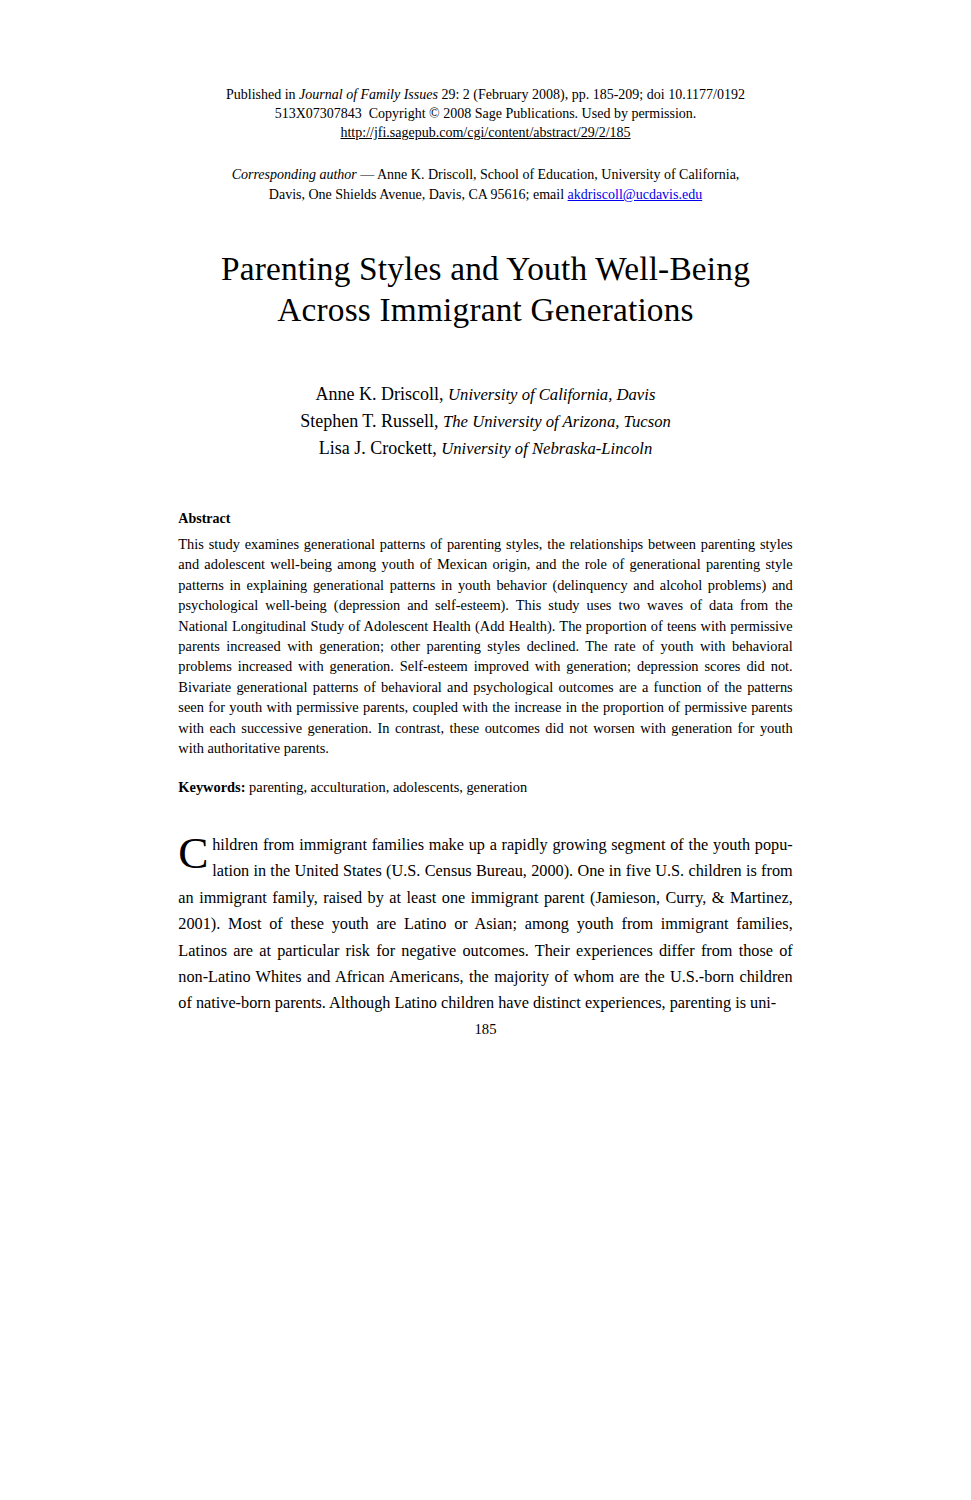Published in Journal of Family Issues 29: 2 (February 2008), pp. 185-209; doi 10.1177/0192
513X07307843 Copyright © 2008 Sage Publications. Used by permission.
http://jfi.sagepub.com/cgi/content/abstract/29/2/185
Corresponding author — Anne K. Driscoll, School of Education, University of California,
Davis, One Shields Avenue, Davis, CA 95616; email akdriscoll@ucdavis.edu
Parenting Styles and Youth Well-Being
Across Immigrant Generations
Anne K. Driscoll, University of California, Davis
Stephen T. Russell, The University of Arizona, Tucson
Lisa J. Crockett, University of Nebraska-Lincoln
Abstract
This study examines generational patterns of parenting styles, the relationships between parenting styles and adolescent well-being among youth of Mexican origin, and the role of generational parenting style patterns in explaining generational patterns in youth behavior (delinquency and alcohol problems) and psychological well-being (depression and self-esteem). This study uses two waves of data from the National Longitudinal Study of Adolescent Health (Add Health). The proportion of teens with permissive parents increased with generation; other parenting styles declined. The rate of youth with behavioral problems increased with generation. Self-esteem improved with generation; depression scores did not. Bivariate generational patterns of behavioral and psychological outcomes are a function of the patterns seen for youth with permissive parents, coupled with the increase in the proportion of permissive parents with each successive generation. In contrast, these outcomes did not worsen with generation for youth with authoritative parents.
Keywords: parenting, acculturation, adolescents, generation
Children from immigrant families make up a rapidly growing segment of the youth population in the United States (U.S. Census Bureau, 2000). One in five U.S. children is from an immigrant family, raised by at least one immigrant parent (Jamieson, Curry, & Martinez, 2001). Most of these youth are Latino or Asian; among youth from immigrant families, Latinos are at particular risk for negative outcomes. Their experiences differ from those of non-Latino Whites and African Americans, the majority of whom are the U.S.-born children of native-born parents. Although Latino children have distinct experiences, parenting is uni-
185